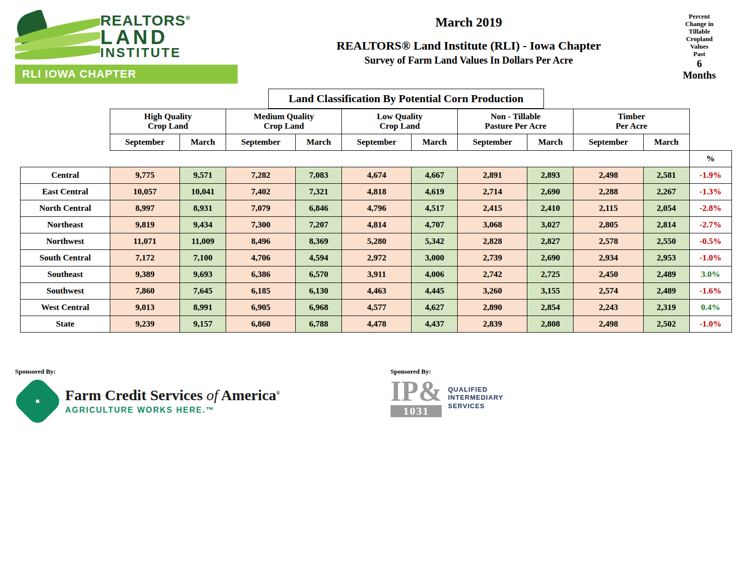REALTORS®
LAND
INSTITUTE
RLI IOWA CHAPTER
March 2019
REALTORS® Land Institute (RLI) - Iowa Chapter
Survey of Farm Land Values In Dollars Per Acre
Percent
Change in
Tillable
Cropland
Values
Past
6
Months
Land Classification By Potential Corn Production
| | High Quality Crop Land | Medium Quality Crop Land | Low Quality Crop Land | Non - Tillable Pasture Per Acre | Timber Per Acre | |
| --- | --- | --- | --- | --- | --- | --- |
| September | March | September | March | September | March | September | March | September | March |
| | | % |
| Central | 9,775 | 9,571 | 7,282 | 7,083 | 4,674 | 4,667 | 2,891 | 2,893 | 2,498 | 2,581 | -1.9% |
| East Central | 10,057 | 10,041 | 7,402 | 7,321 | 4,818 | 4,619 | 2,714 | 2,690 | 2,288 | 2,267 | -1.3% |
| North Central | 8,997 | 8,931 | 7,079 | 6,846 | 4,796 | 4,517 | 2,415 | 2,410 | 2,115 | 2,054 | -2.8% |
| Northeast | 9,819 | 9,434 | 7,300 | 7,207 | 4,814 | 4,707 | 3,068 | 3,027 | 2,805 | 2,814 | -2.7% |
| Northwest | 11,071 | 11,009 | 8,496 | 8,369 | 5,280 | 5,342 | 2,828 | 2,827 | 2,578 | 2,550 | -0.5% |
| South Central | 7,172 | 7,100 | 4,706 | 4,594 | 2,972 | 3,000 | 2,739 | 2,690 | 2,934 | 2,953 | -1.0% |
| Southeast | 9,389 | 9,693 | 6,386 | 6,570 | 3,911 | 4,006 | 2,742 | 2,725 | 2,450 | 2,489 | 3.0% |
| Southwest | 7,860 | 7,645 | 6,185 | 6,130 | 4,463 | 4,445 | 3,260 | 3,155 | 2,574 | 2,489 | -1.6% |
| West Central | 9,013 | 8,991 | 6,905 | 6,968 | 4,577 | 4,627 | 2,890 | 2,854 | 2,243 | 2,319 | 0.4% |
| State | 9,239 | 9,157 | 6,860 | 6,788 | 4,478 | 4,437 | 2,839 | 2,808 | 2,498 | 2,502 | -1.0% |
Sponsored By:
Farm Credit Services of America®
AGRICULTURE WORKS HERE.™
Sponsored By:
IP& 1031
QUALIFIED
INTERMEDIARY
SERVICES